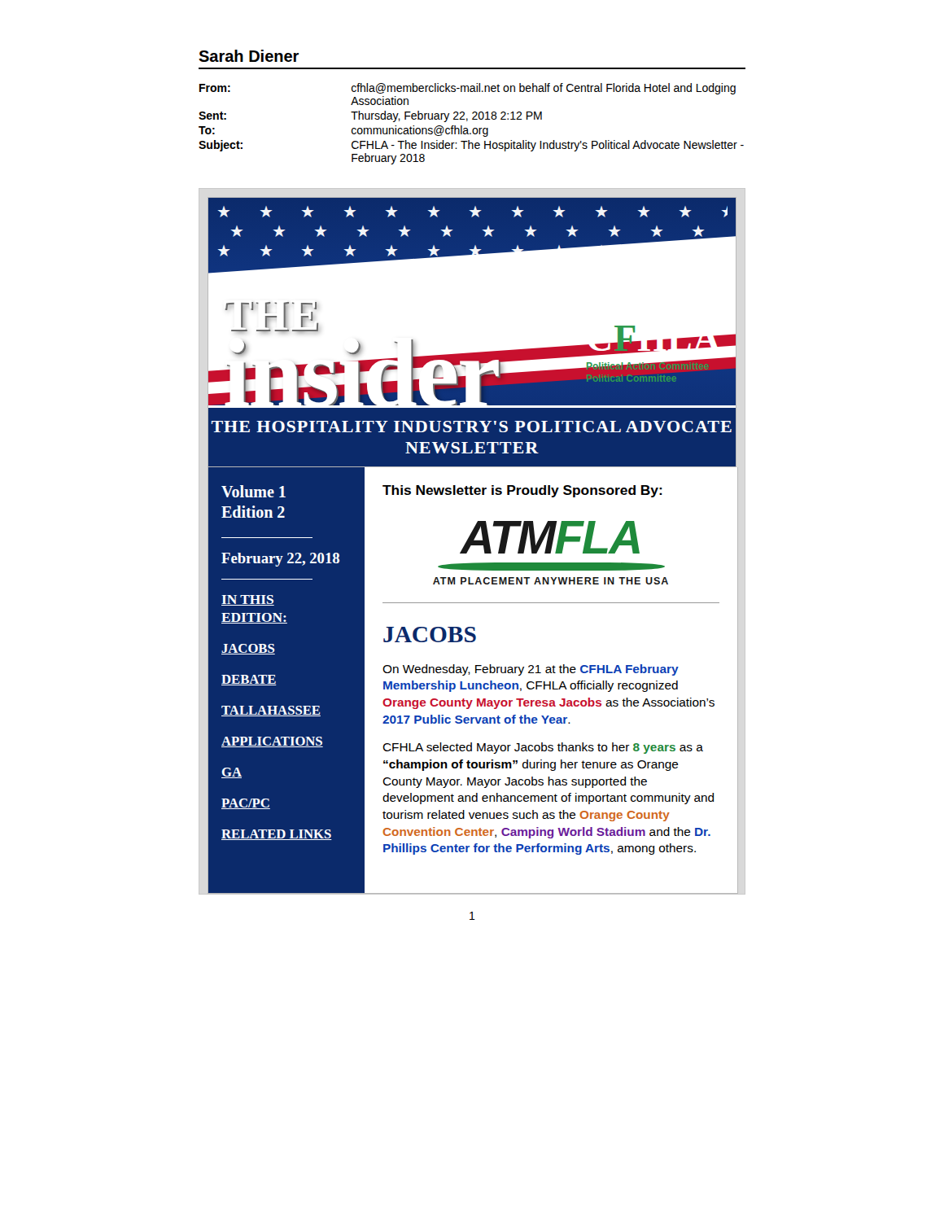Sarah Diener
| From: | cfhla@memberclicks-mail.net on behalf of Central Florida Hotel and Lodging Association |
| Sent: | Thursday, February 22, 2018 2:12 PM |
| To: | communications@cfhla.org |
| Subject: | CFHLA - The Insider: The Hospitality Industry's Political Advocate Newsletter - February 2018 |
★ ★ ★ ★ ★ ★ ★ ★ ★ ★ ★ ★ ★ ★ ★ ★ ★ ★
★ ★ ★ ★ ★ ★ ★ ★ ★ ★ ★ ★ ★ ★ ★ ★ ★
★ ★ ★ ★ ★ ★ ★ ★ ★ ★ ★ ★ ★ ★ ★ ★ ★ ★
THE insider
CFHLA
Political Action Committee
Political Committee
THE HOSPITALITY INDUSTRY'S POLITICAL ADVOCATE NEWSLETTER
Volume 1
Edition 2
February 22, 2018
IN THIS
EDITION:
JACOBS
DEBATE
TALLAHASSEE
APPLICATIONS
GA
PAC/PC
RELATED LINKS
This Newsletter is Proudly Sponsored By:
ATM FLA
ATM PLACEMENT ANYWHERE IN THE USA
JACOBS
On Wednesday, February 21 at the CFHLA February Membership Luncheon, CFHLA officially recognized Orange County Mayor Teresa Jacobs as the Association’s 2017 Public Servant of the Year.
CFHLA selected Mayor Jacobs thanks to her 8 years as a “champion of tourism” during her tenure as Orange County Mayor. Mayor Jacobs has supported the development and enhancement of important community and tourism related venues such as the Orange County Convention Center, Camping World Stadium and the Dr. Phillips Center for the Performing Arts, among others.
1